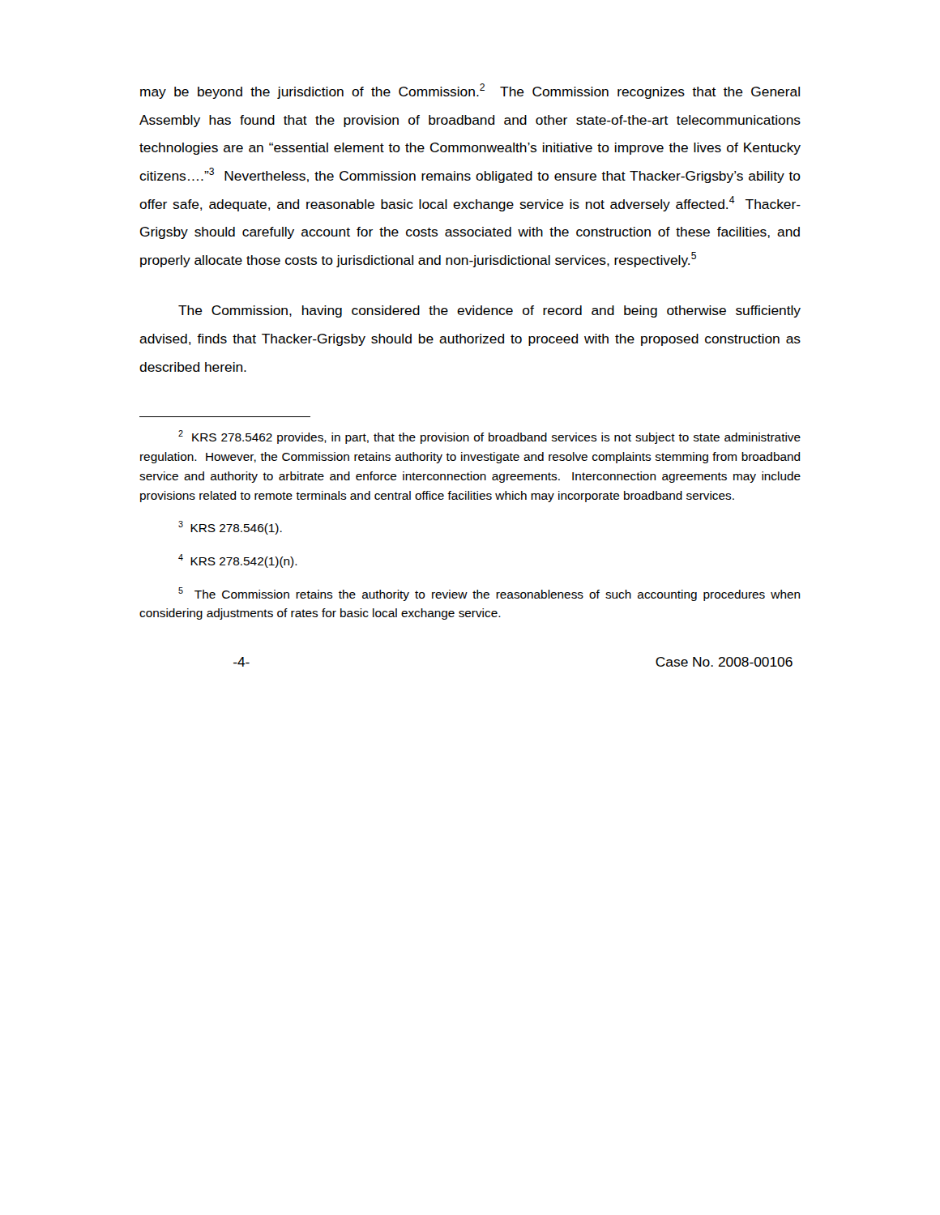may be beyond the jurisdiction of the Commission.2 The Commission recognizes that the General Assembly has found that the provision of broadband and other state-of-the-art telecommunications technologies are an “essential element to the Commonwealth’s initiative to improve the lives of Kentucky citizens….”3 Nevertheless, the Commission remains obligated to ensure that Thacker-Grigsby’s ability to offer safe, adequate, and reasonable basic local exchange service is not adversely affected.4 Thacker-Grigsby should carefully account for the costs associated with the construction of these facilities, and properly allocate those costs to jurisdictional and non-jurisdictional services, respectively.5
The Commission, having considered the evidence of record and being otherwise sufficiently advised, finds that Thacker-Grigsby should be authorized to proceed with the proposed construction as described herein.
2 KRS 278.5462 provides, in part, that the provision of broadband services is not subject to state administrative regulation. However, the Commission retains authority to investigate and resolve complaints stemming from broadband service and authority to arbitrate and enforce interconnection agreements. Interconnection agreements may include provisions related to remote terminals and central office facilities which may incorporate broadband services.
3 KRS 278.546(1).
4 KRS 278.542(1)(n).
5 The Commission retains the authority to review the reasonableness of such accounting procedures when considering adjustments of rates for basic local exchange service.
-4- Case No. 2008-00106